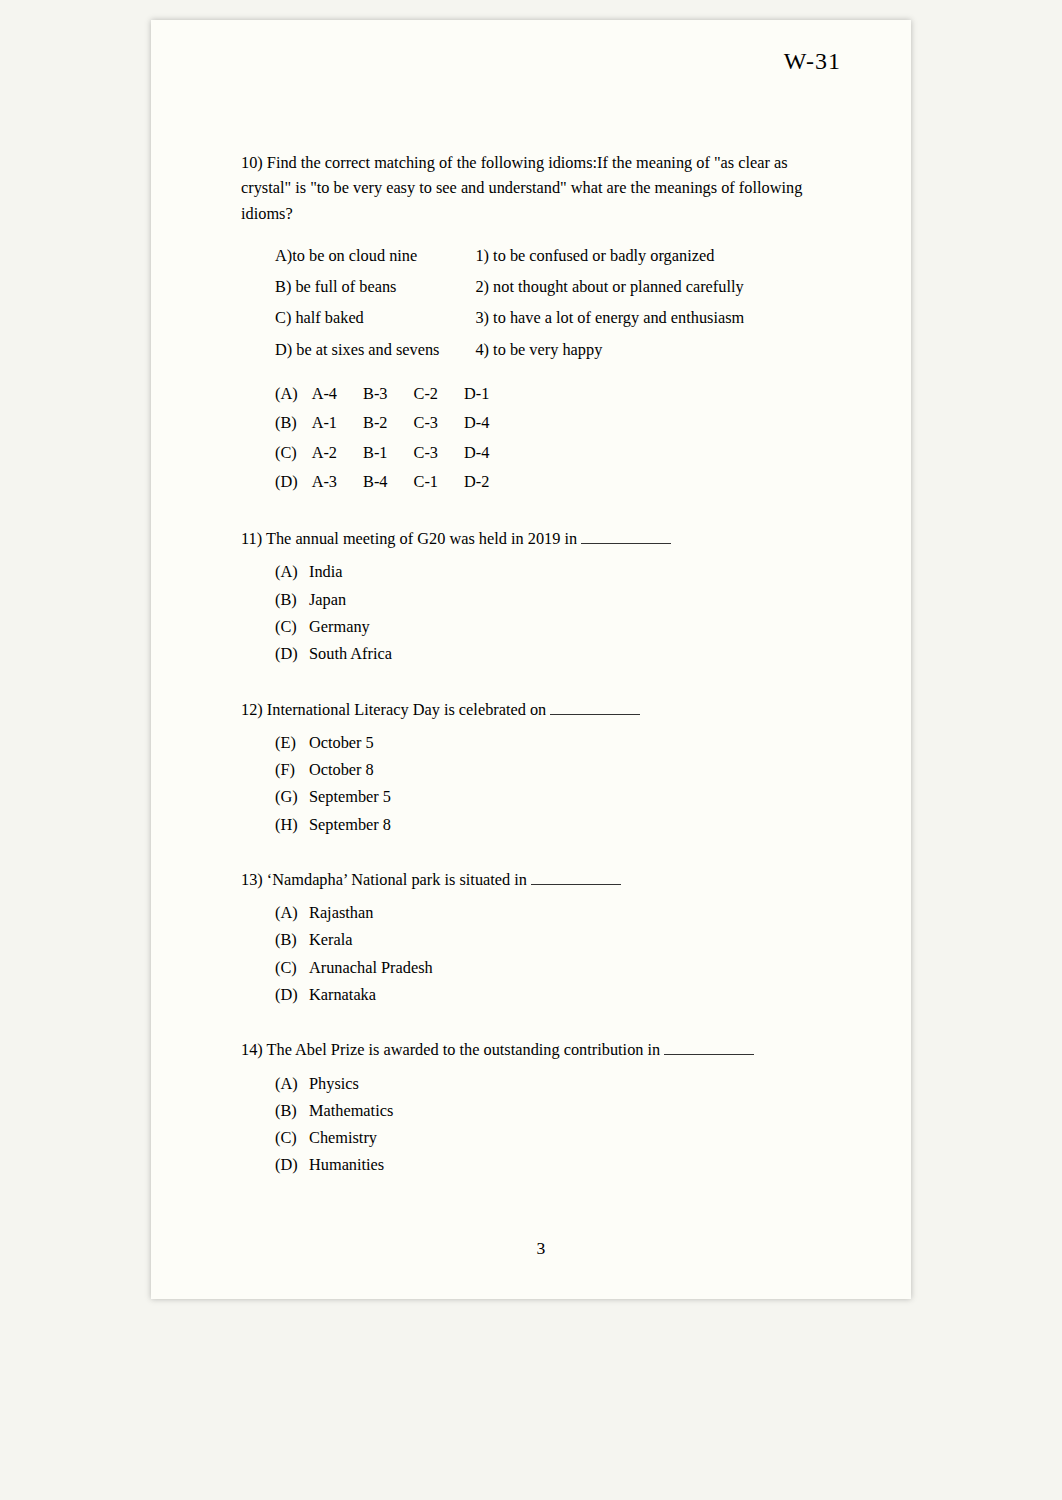W-31
10) Find the correct matching of the following idioms:If the meaning of "as clear as crystal" is "to be very easy to see and understand" what are the meanings of following idioms?
| A)to be on cloud nine | 1) to be confused or badly organized |
| B) be full of beans | 2) not thought about or planned carefully |
| C) half baked | 3) to have a lot of energy and enthusiasm |
| D) be at sixes and sevens | 4) to be very happy |
| (A) | A-4 | B-3 | C-2 | D-1 |
| (B) | A-1 | B-2 | C-3 | D-4 |
| (C) | A-2 | B-1 | C-3 | D-4 |
| (D) | A-3 | B-4 | C-1 | D-2 |
11) The annual meeting of G20 was held in 2019 in
(A) India
(B) Japan
(C) Germany
(D) South Africa
12) International Literacy Day is celebrated on
(E) October 5
(F) October 8
(G) September 5
(H) September 8
13) ‘Namdapha’ National park is situated in
(A) Rajasthan
(B) Kerala
(C) Arunachal Pradesh
(D) Karnataka
14) The Abel Prize is awarded to the outstanding contribution in
(A) Physics
(B) Mathematics
(C) Chemistry
(D) Humanities
3